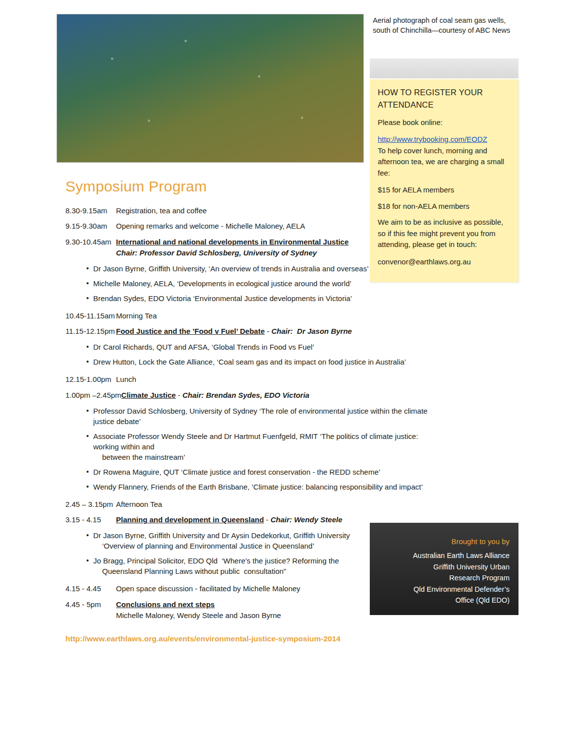Aerial photograph of coal seam gas wells, south of Chinchilla—courtesy of ABC News
HOW TO REGISTER YOUR ATTENDANCE
Please book online:
http://www.trybooking.com/EODZ
To help cover lunch, morning and afternoon tea, we are charging a small fee:
$15 for AELA members
$18 for non-AELA members
We aim to be as inclusive as possible, so if this fee might prevent you from attending, please get in touch:
convenor@earthlaws.org.au
Symposium Program
8.30-9.15am
Registration, tea and coffee
9.15-9.30am
Opening remarks and welcome - Michelle Maloney, AELA
9.30-10.45am
International and national developments in Environmental Justice
Chair: Professor David Schlosberg, University of Sydney
Dr Jason Byrne, Griffith University, ‘An overview of trends in Australia and overseas’
Michelle Maloney, AELA, ‘Developments in ecological justice around the world’
Brendan Sydes, EDO Victoria ‘Environmental Justice developments in Victoria’
10.45-11.15am
Morning Tea
11.15-12.15pm
Food Justice and the ’Food v Fuel’ Debate - Chair: Dr Jason Byrne
Dr Carol Richards, QUT and AFSA, ‘Global Trends in Food vs Fuel’
Drew Hutton, Lock the Gate Alliance, ‘Coal seam gas and its impact on food justice in Australia’
12.15-1.00pm
Lunch
1.00pm –2.45pm
Climate Justice - Chair: Brendan Sydes, EDO Victoria
Professor David Schlosberg, University of Sydney ‘The role of environmental justice within the climate justice debate’
Associate Professor Wendy Steele and Dr Hartmut Fuenfgeld, RMIT ‘The politics of climate justice: working within and between the mainstream’
Dr Rowena Maguire, QUT ‘Climate justice and forest conservation - the REDD scheme’
Wendy Flannery, Friends of the Earth Brisbane, ’Climate justice: balancing responsibility and impact’
2.45 – 3.15pm
Afternoon Tea
3.15 - 4.15
Planning and development in Queensland - Chair: Wendy Steele
Dr Jason Byrne, Griffith University and Dr Aysin Dedekorkut, Griffith University ‘Overview of planning and Environmental Justice in Queensland’
Jo Bragg, Principal Solicitor, EDO Qld ‘Where’s the justice? Reforming the Queensland Planning Laws without public consultation”
4.15 - 4.45
Open space discussion - facilitated by Michelle Maloney
4.45 - 5pm
Conclusions and next steps
Michelle Maloney, Wendy Steele and Jason Byrne
Brought to you by
Australian Earth Laws Alliance
Griffith University Urban
Research Program
Qld Environmental Defender’s
Office (Qld EDO)
http://www.earthlaws.org.au/events/environmental-justice-symposium-2014